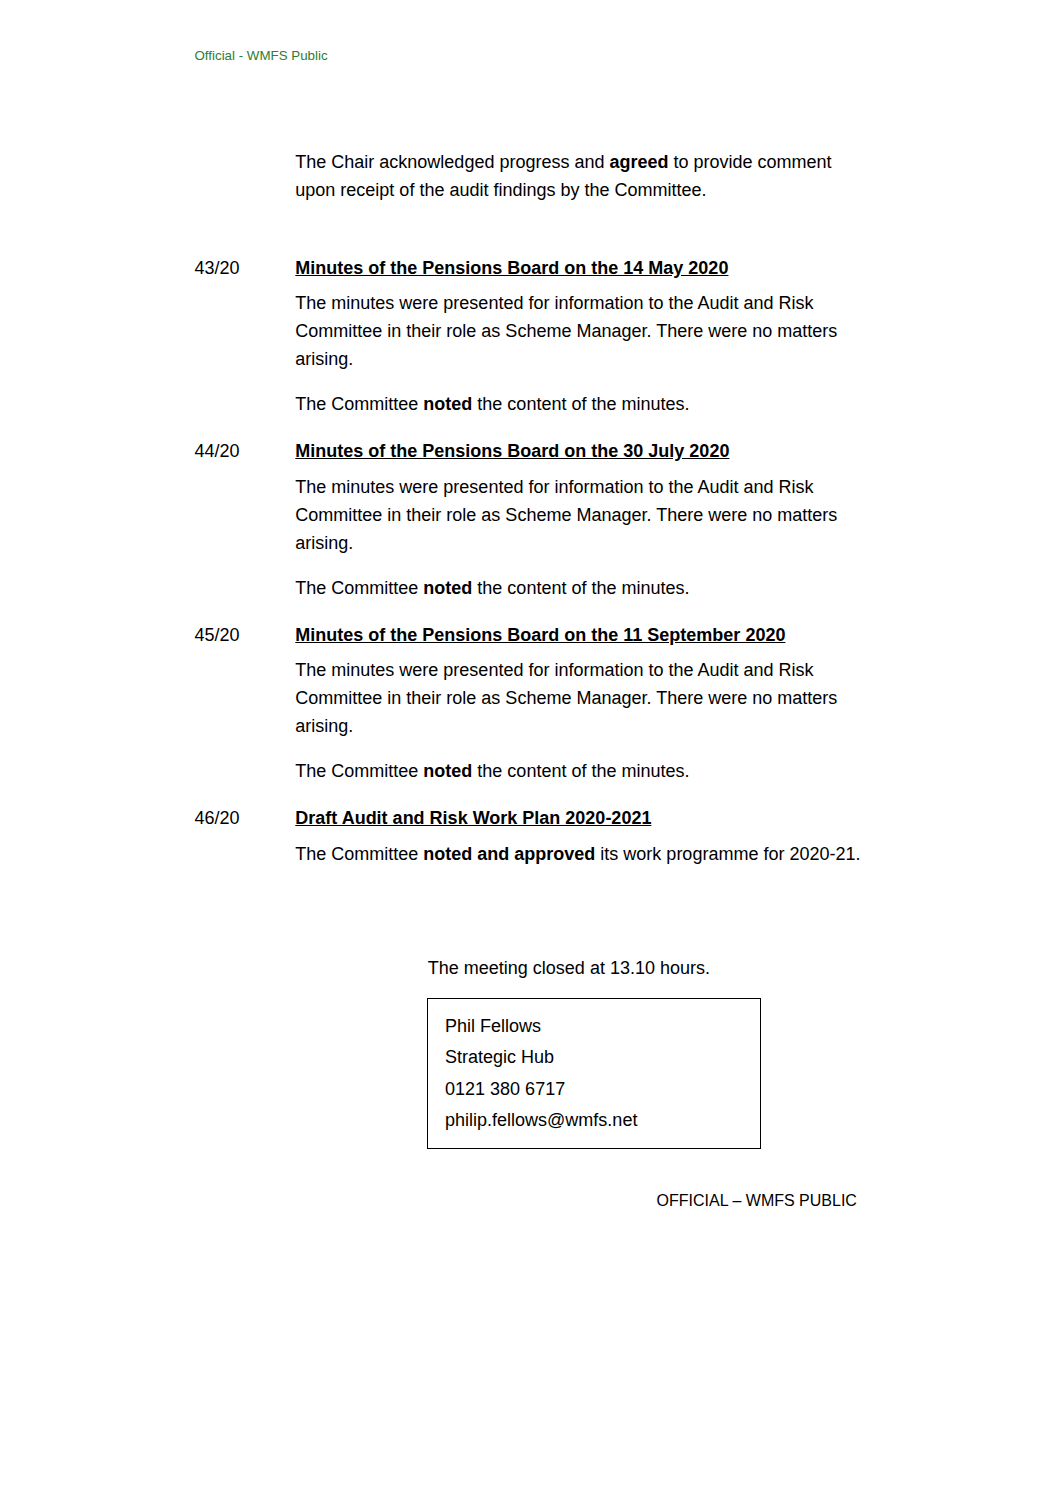Official - WMFS Public
The Chair acknowledged progress and agreed to provide comment upon receipt of the audit findings by the Committee.
43/20
Minutes of the Pensions Board on the 14 May 2020
The minutes were presented for information to the Audit and Risk Committee in their role as Scheme Manager. There were no matters arising.
The Committee noted the content of the minutes.
44/20
Minutes of the Pensions Board on the 30 July 2020
The minutes were presented for information to the Audit and Risk Committee in their role as Scheme Manager. There were no matters arising.
The Committee noted the content of the minutes.
45/20
Minutes of the Pensions Board on the 11 September 2020
The minutes were presented for information to the Audit and Risk Committee in their role as Scheme Manager. There were no matters arising.
The Committee noted the content of the minutes.
46/20
Draft Audit and Risk Work Plan 2020-2021
The Committee noted and approved its work programme for 2020-21.
The meeting closed at 13.10 hours.
Phil Fellows
Strategic Hub
0121 380 6717
philip.fellows@wmfs.net
OFFICIAL – WMFS PUBLIC